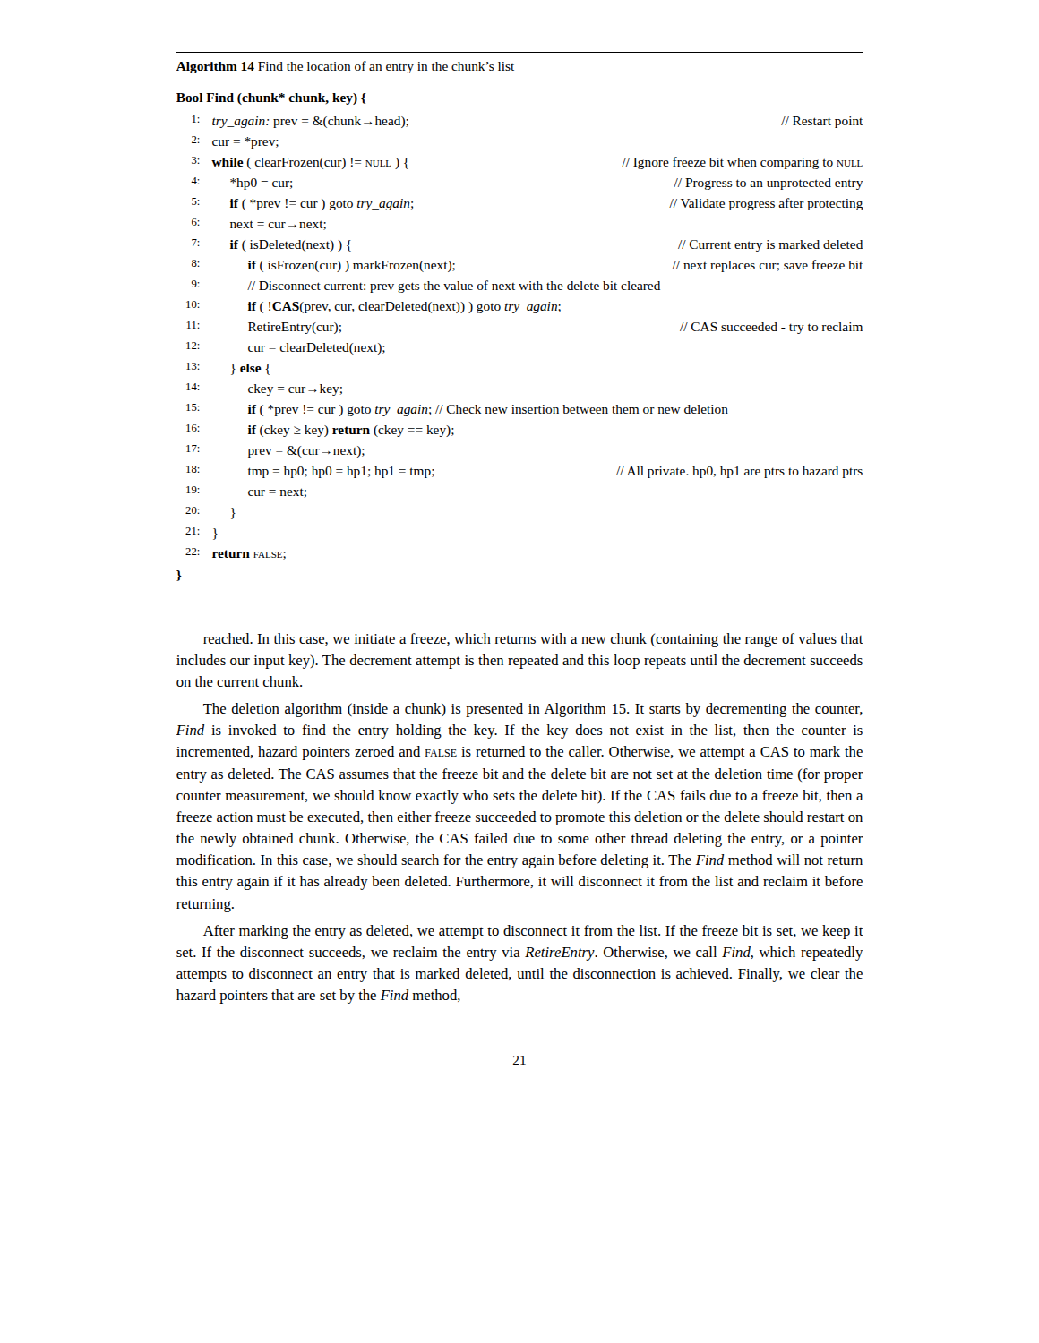Algorithm 14 Find the location of an entry in the chunk’s list
Bool Find (chunk* chunk, key) {
try_again: prev = &(chunk→head);// Restart point
cur = *prev;
while ( clearFrozen(cur) != null ) {// Ignore freeze bit when comparing to null
*hp0 = cur;// Progress to an unprotected entry
if ( *prev != cur ) goto try_again;// Validate progress after protecting
next = cur→next;
if ( isDeleted(next) ) {// Current entry is marked deleted
if ( isFrozen(cur) ) markFrozen(next);// next replaces cur; save freeze bit
// Disconnect current: prev gets the value of next with the delete bit cleared
if ( !CAS(prev, cur, clearDeleted(next)) ) goto try_again;
RetireEntry(cur);// CAS succeeded - try to reclaim
cur = clearDeleted(next);
} else {
ckey = cur→key;
if ( *prev != cur ) goto try_again; // Check new insertion between them or new deletion
if (ckey ≥ key) return (ckey == key);
prev = &(cur→next);
tmp = hp0; hp0 = hp1; hp1 = tmp;// All private. hp0, hp1 are ptrs to hazard ptrs
cur = next;
}
}
return false;
}
reached. In this case, we initiate a freeze, which returns with a new chunk (containing the range of values that includes our input key). The decrement attempt is then repeated and this loop repeats until the decrement succeeds on the current chunk.
The deletion algorithm (inside a chunk) is presented in Algorithm 15. It starts by decrementing the counter, Find is invoked to find the entry holding the key. If the key does not exist in the list, then the counter is incremented, hazard pointers zeroed and false is returned to the caller. Otherwise, we attempt a CAS to mark the entry as deleted. The CAS assumes that the freeze bit and the delete bit are not set at the deletion time (for proper counter measurement, we should know exactly who sets the delete bit). If the CAS fails due to a freeze bit, then a freeze action must be executed, then either freeze succeeded to promote this deletion or the delete should restart on the newly obtained chunk. Otherwise, the CAS failed due to some other thread deleting the entry, or a pointer modification. In this case, we should search for the entry again before deleting it. The Find method will not return this entry again if it has already been deleted. Furthermore, it will disconnect it from the list and reclaim it before returning.
After marking the entry as deleted, we attempt to disconnect it from the list. If the freeze bit is set, we keep it set. If the disconnect succeeds, we reclaim the entry via RetireEntry. Otherwise, we call Find, which repeatedly attempts to disconnect an entry that is marked deleted, until the disconnection is achieved. Finally, we clear the hazard pointers that are set by the Find method,
21